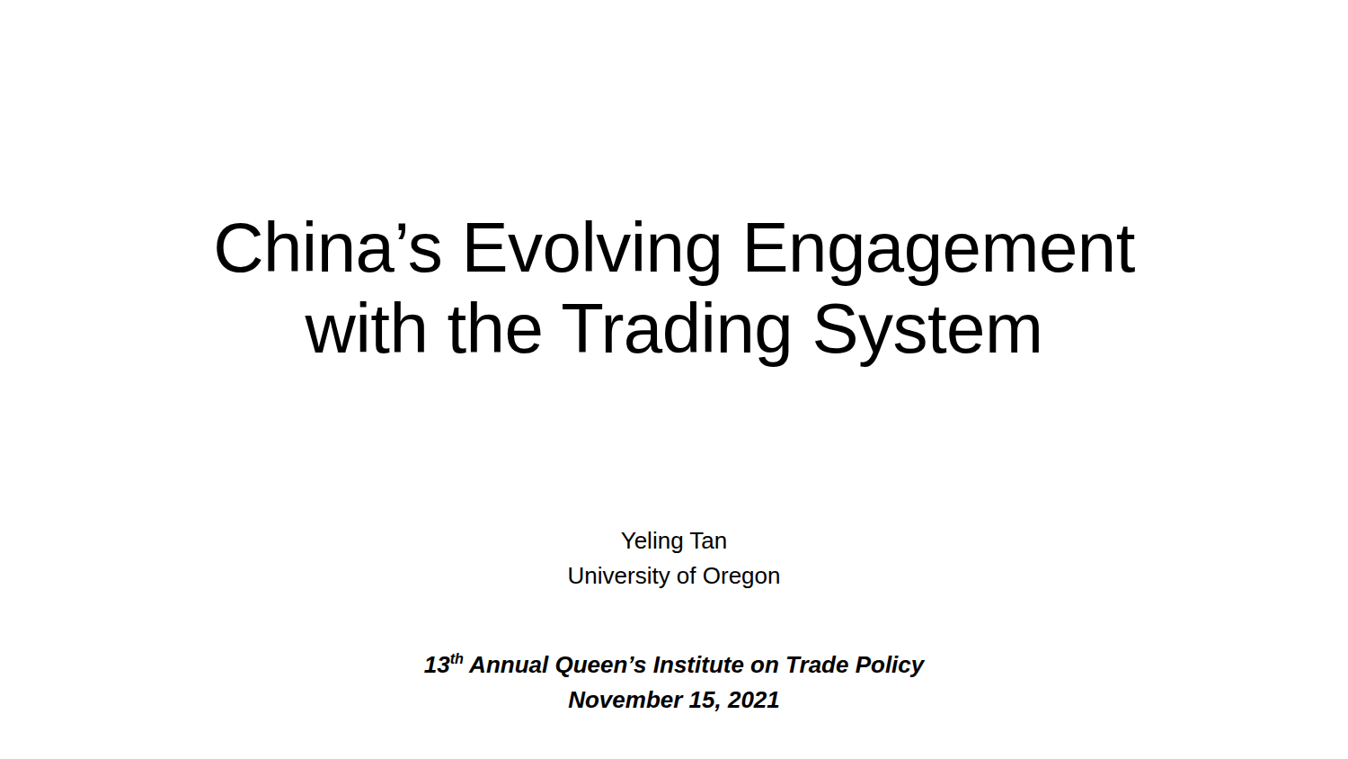China’s Evolving Engagement
with the Trading System
Yeling Tan
University of Oregon
13th Annual Queen’s Institute on Trade Policy
November 15, 2021